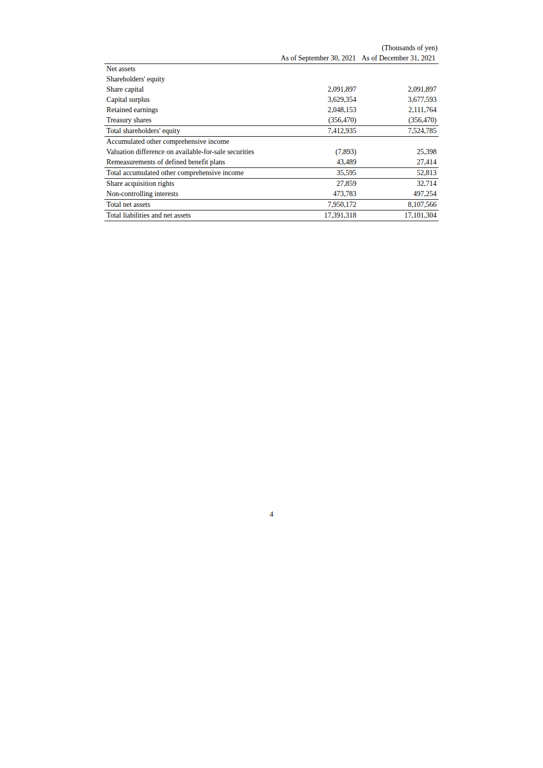(Thousands of yen)
| | As of September 30, 2021 | As of December 31, 2021 |
| --- | --- | --- |
| Net assets | | |
| Shareholders' equity | | |
| Share capital | 2,091,897 | 2,091,897 |
| Capital surplus | 3,629,354 | 3,677,593 |
| Retained earnings | 2,048,153 | 2,111,764 |
| Treasury shares | (356,470) | (356,470) |
| Total shareholders' equity | 7,412,935 | 7,524,785 |
| Accumulated other comprehensive income | | |
| Valuation difference on available-for-sale securities | (7,893) | 25,398 |
| Remeasurements of defined benefit plans | 43,489 | 27,414 |
| Total accumulated other comprehensive income | 35,595 | 52,813 |
| Share acquisition rights | 27,859 | 32,714 |
| Non-controlling interests | 473,783 | 497,254 |
| Total net assets | 7,950,172 | 8,107,566 |
| Total liabilities and net assets | 17,391,318 | 17,101,304 |
4